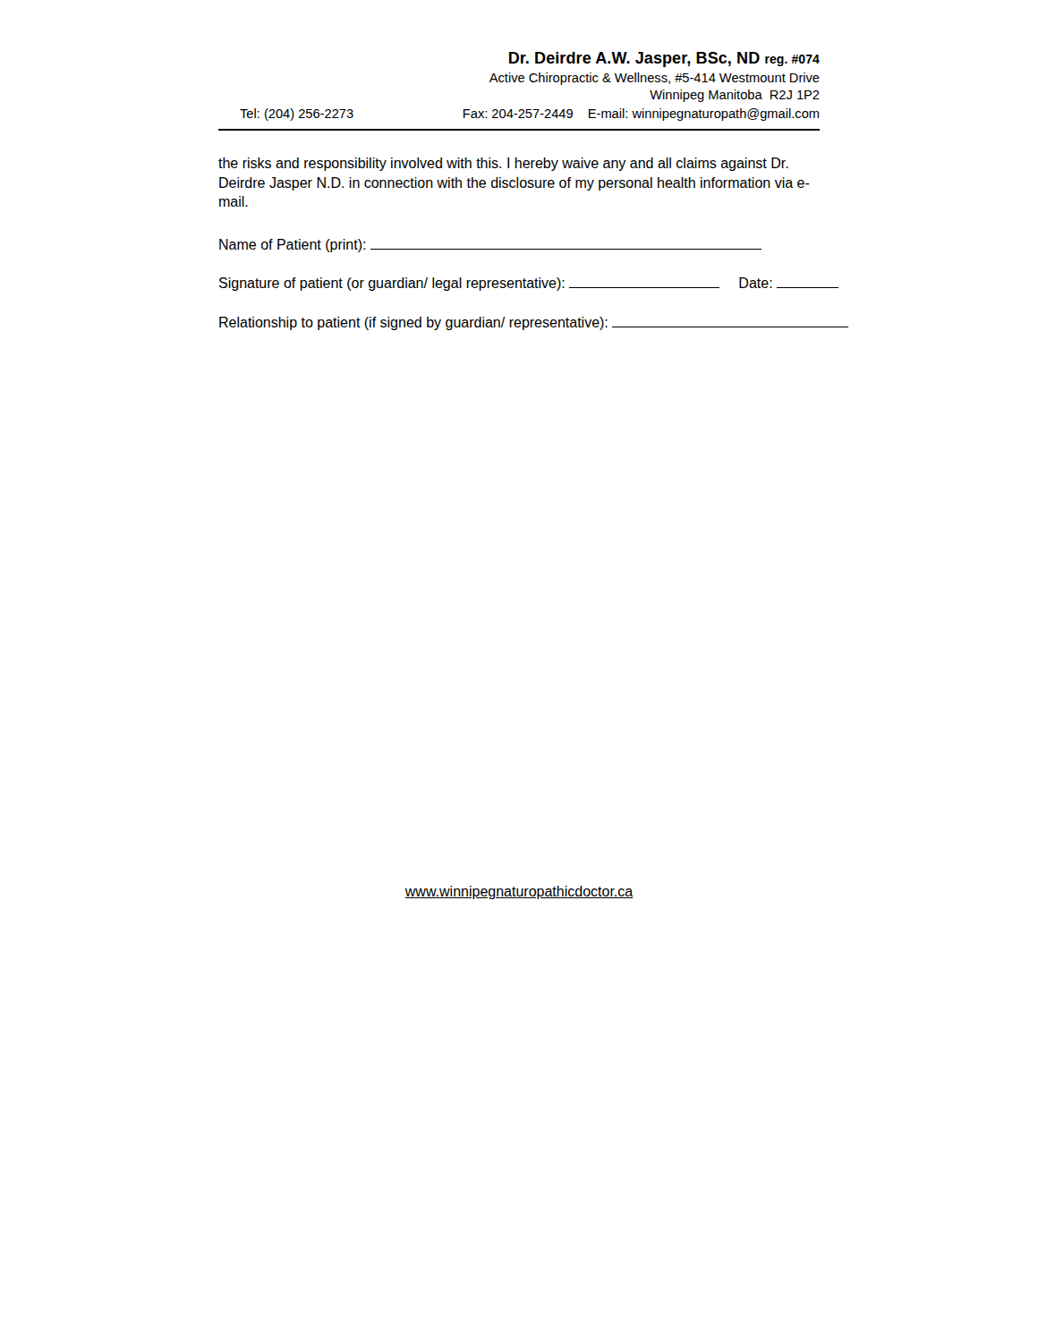Dr. Deirdre A.W. Jasper, BSc, ND reg. #074
Active Chiropractic & Wellness, #5-414 Westmount Drive
Winnipeg Manitoba R2J 1P2
Tel: (204) 256-2273 Fax: 204-257-2449 E-mail: winnipegnaturopath@gmail.com
the risks and responsibility involved with this. I hereby waive any and all claims against Dr. Deirdre Jasper N.D. in connection with the disclosure of my personal health information via e-mail.
Name of Patient (print):
Signature of patient (or guardian/ legal representative): Date:
Relationship to patient (if signed by guardian/ representative):
www.winnipegnaturopathicdoctor.ca